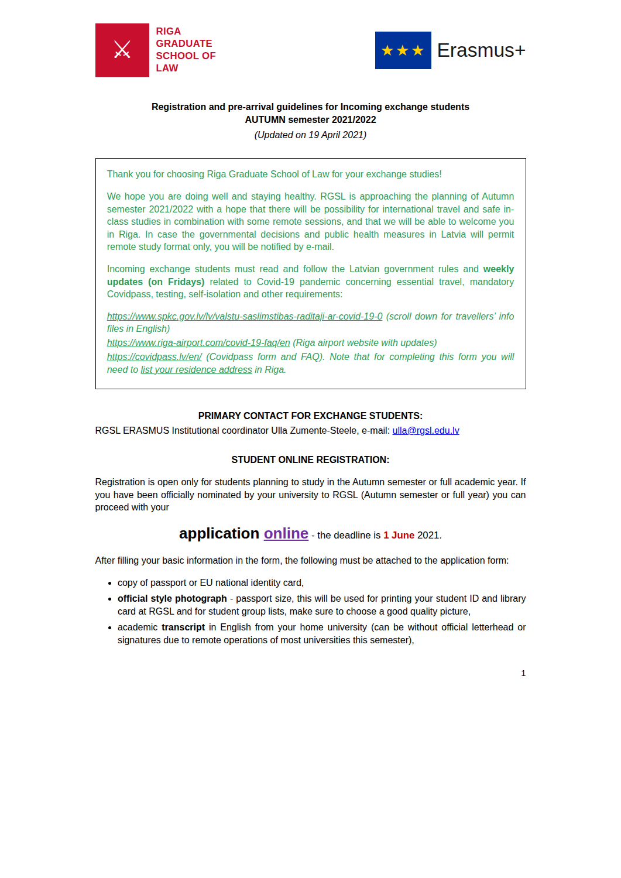⚔
Riga
Graduate
School of
Law
★★★
Erasmus+
Registration and pre-arrival guidelines for Incoming exchange students AUTUMN semester 2021/2022
(Updated on 19 April 2021)
Thank you for choosing Riga Graduate School of Law for your exchange studies!
We hope you are doing well and staying healthy. RGSL is approaching the planning of Autumn semester 2021/2022 with a hope that there will be possibility for international travel and safe in-class studies in combination with some remote sessions, and that we will be able to welcome you in Riga. In case the governmental decisions and public health measures in Latvia will permit remote study format only, you will be notified by e-mail.
Incoming exchange students must read and follow the Latvian government rules and weekly updates (on Fridays) related to Covid-19 pandemic concerning essential travel, mandatory Covidpass, testing, self-isolation and other requirements:
https://www.spkc.gov.lv/lv/valstu-saslimstibas-raditaji-ar-covid-19-0 (scroll down for travellers’ info files in English)
https://www.riga-airport.com/covid-19-faq/en (Riga airport website with updates)
https://covidpass.lv/en/ (Covidpass form and FAQ). Note that for completing this form you will need to list your residence address in Riga.
PRIMARY CONTACT FOR EXCHANGE STUDENTS:
RGSL ERASMUS Institutional coordinator Ulla Zumente-Steele, e-mail: ulla@rgsl.edu.lv
STUDENT ONLINE REGISTRATION:
Registration is open only for students planning to study in the Autumn semester or full academic year. If you have been officially nominated by your university to RGSL (Autumn semester or full year) you can proceed with your
application online - the deadline is 1 June 2021.
After filling your basic information in the form, the following must be attached to the application form:
copy of passport or EU national identity card,
official style photograph - passport size, this will be used for printing your student ID and library card at RGSL and for student group lists, make sure to choose a good quality picture,
academic transcript in English from your home university (can be without official letterhead or signatures due to remote operations of most universities this semester),
1